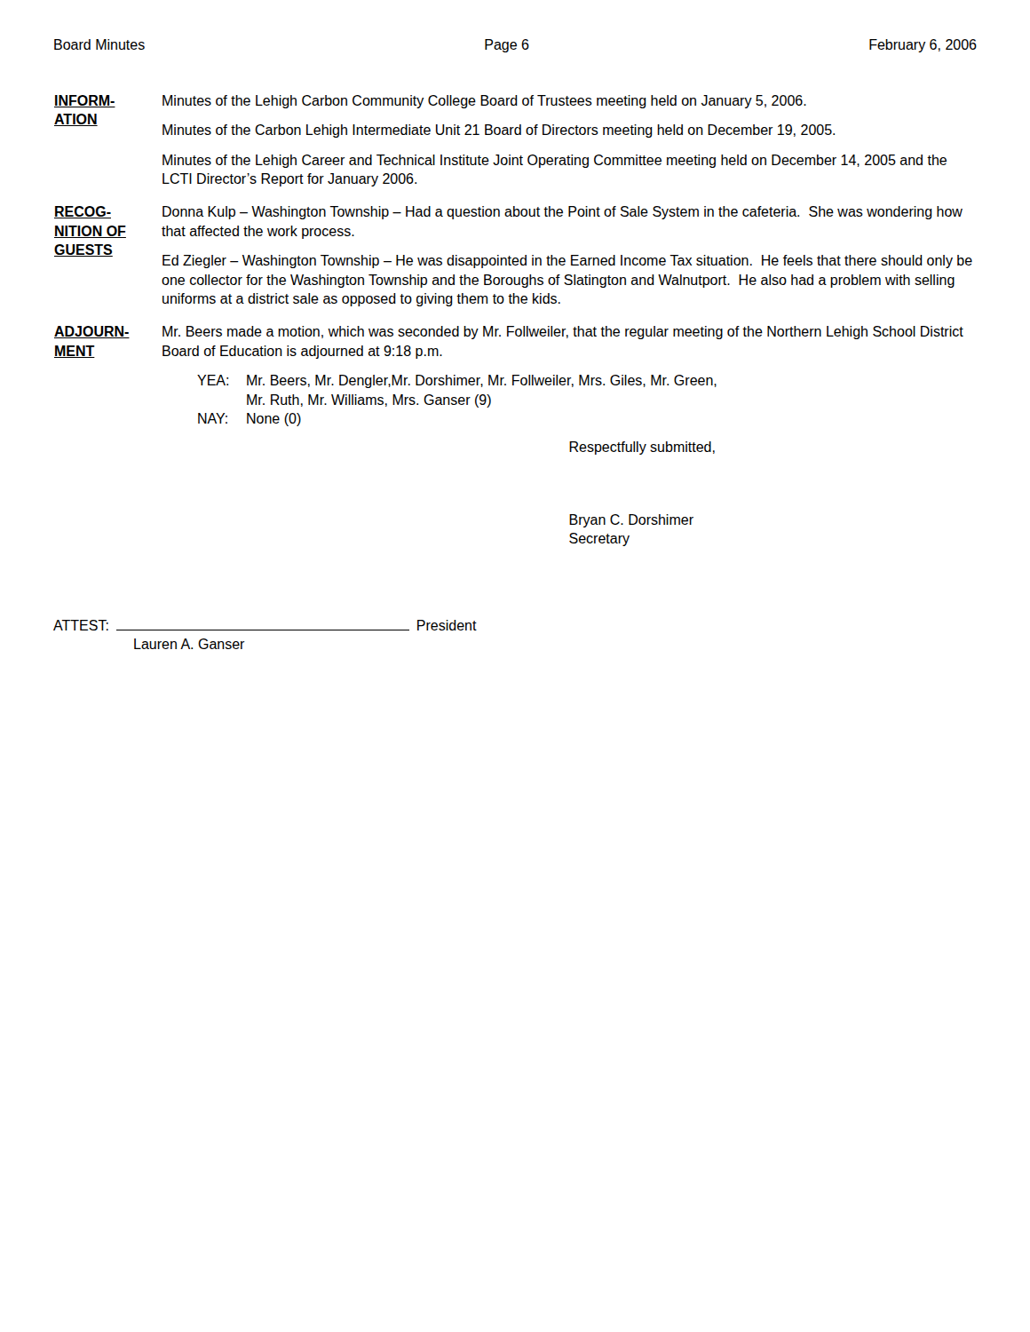Board Minutes
Page 6
February 6, 2006
| INFORM- ATION | Minutes of the Lehigh Carbon Community College Board of Trustees meeting held on January 5, 2006. Minutes of the Carbon Lehigh Intermediate Unit 21 Board of Directors meeting held on December 19, 2005. Minutes of the Lehigh Career and Technical Institute Joint Operating Committee meeting held on December 14, 2005 and the LCTI Director’s Report for January 2006. |
| RECOG- NITION OF GUESTS | Donna Kulp – Washington Township – Had a question about the Point of Sale System in the cafeteria. She was wondering how that affected the work process. Ed Ziegler – Washington Township – He was disappointed in the Earned Income Tax situation. He feels that there should only be one collector for the Washington Township and the Boroughs of Slatington and Walnutport. He also had a problem with selling uniforms at a district sale as opposed to giving them to the kids. |
| ADJOURN- MENT | Mr. Beers made a motion, which was seconded by Mr. Follweiler, that the regular meeting of the Northern Lehigh School District Board of Education is adjourned at 9:18 p.m. YEA: Mr. Beers, Mr. Dengler,Mr. Dorshimer, Mr. Follweiler, Mrs. Giles, Mr. Green, Mr. Ruth, Mr. Williams, Mrs. Ganser (9) NAY: None (0) Respectfully submitted, Bryan C. Dorshimer Secretary |
ATTEST: President
Lauren A. Ganser